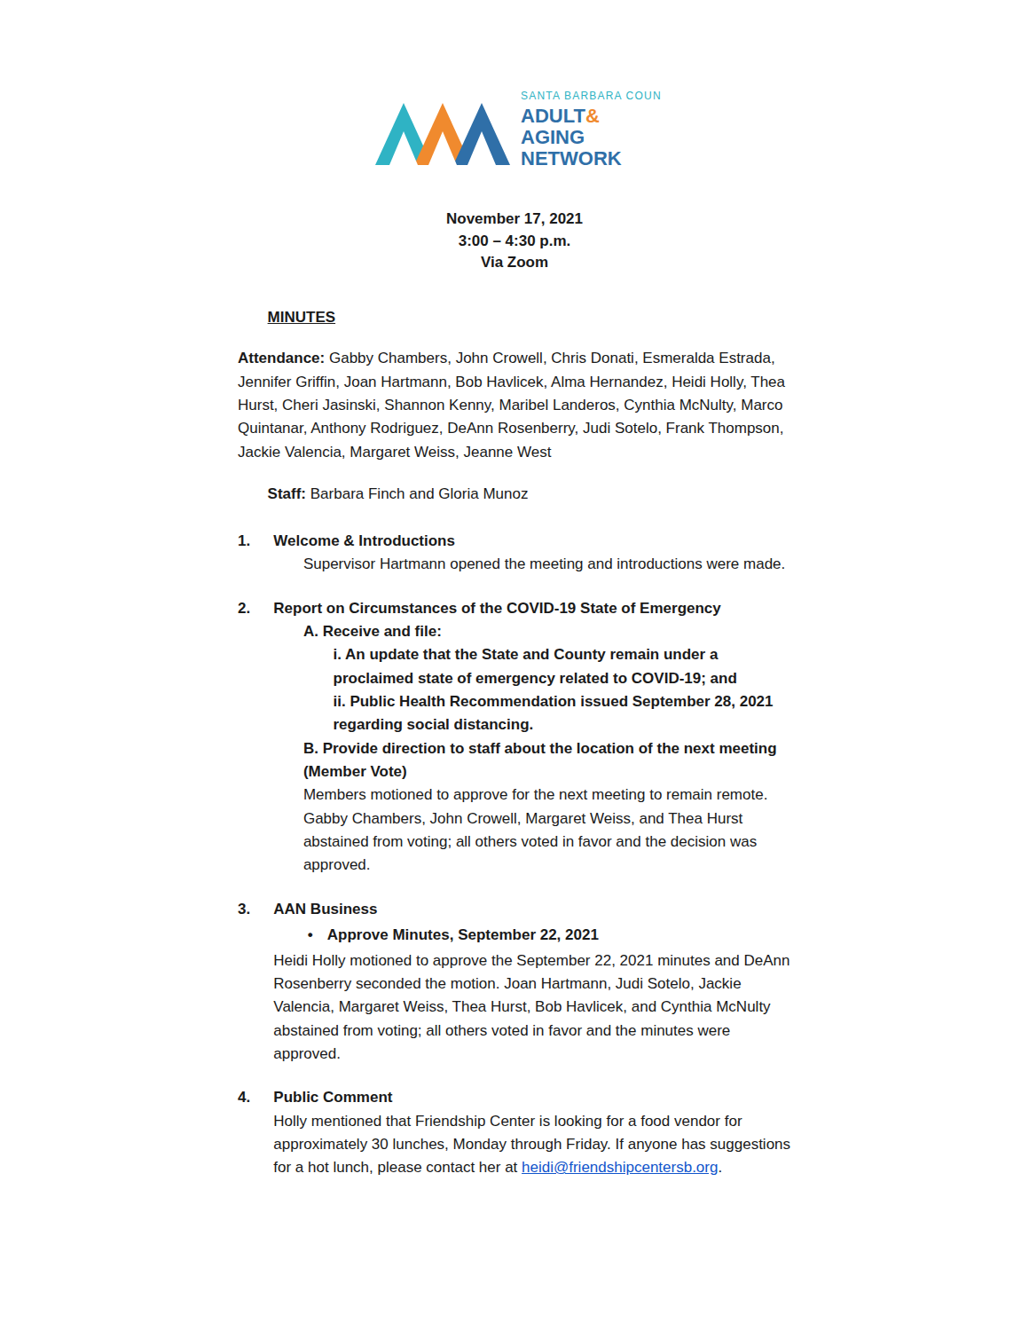SANTA BARBARA COUNTY ADULT& AGING NETWORK
November 17, 2021
3:00 – 4:30 p.m.
Via Zoom
MINUTES
Attendance: Gabby Chambers, John Crowell, Chris Donati, Esmeralda Estrada, Jennifer Griffin, Joan Hartmann, Bob Havlicek, Alma Hernandez, Heidi Holly, Thea Hurst, Cheri Jasinski, Shannon Kenny, Maribel Landeros, Cynthia McNulty, Marco Quintanar, Anthony Rodriguez, DeAnn Rosenberry, Judi Sotelo, Frank Thompson, Jackie Valencia, Margaret Weiss, Jeanne West
Staff: Barbara Finch and Gloria Munoz
Welcome & Introductions
Supervisor Hartmann opened the meeting and introductions were made.
Report on Circumstances of the COVID-19 State of Emergency
A. Receive and file: i. An update that the State and County remain under a proclaimed state of emergency related to COVID-19; and ii. Public Health Recommendation issued September 28, 2021 regarding social distancing. B. Provide direction to staff about the location of the next meeting (Member Vote)
Members motioned to approve for the next meeting to remain remote. Gabby Chambers, John Crowell, Margaret Weiss, and Thea Hurst abstained from voting; all others voted in favor and the decision was approved.
AAN Business
Approve Minutes, September 22, 2021
Heidi Holly motioned to approve the September 22, 2021 minutes and DeAnn Rosenberry seconded the motion. Joan Hartmann, Judi Sotelo, Jackie Valencia, Margaret Weiss, Thea Hurst, Bob Havlicek, and Cynthia McNulty abstained from voting; all others voted in favor and the minutes were approved.
Public Comment
Holly mentioned that Friendship Center is looking for a food vendor for approximately 30 lunches, Monday through Friday. If anyone has suggestions for a hot lunch, please contact her at heidi@friendshipcentersb.org.